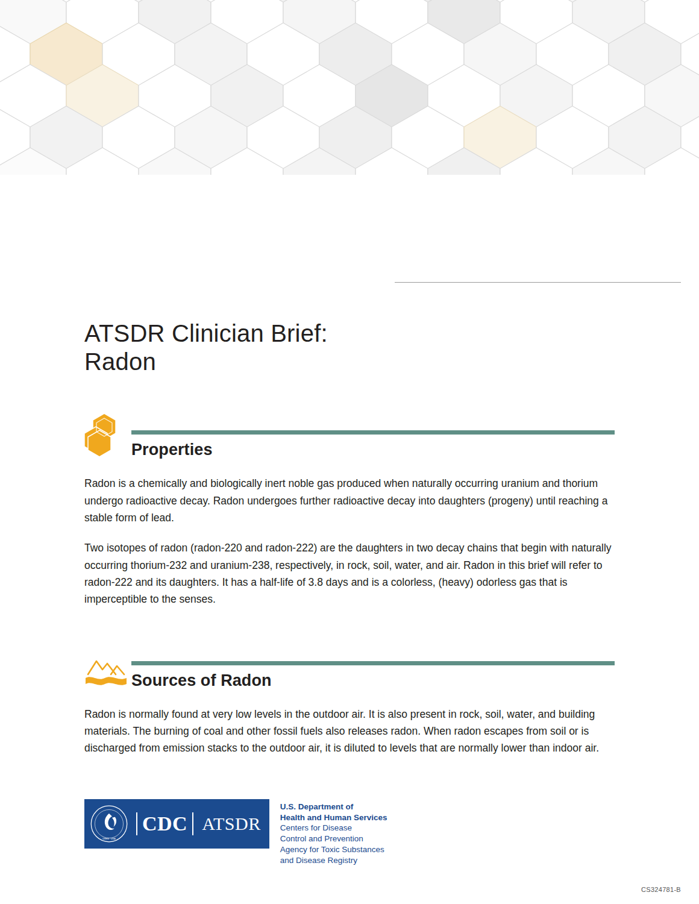ATSDR Clinician Brief:Radon
Properties
Radon is a chemically and biologically inert noble gas produced when naturally occurring uranium and thorium undergo radioactive decay. Radon undergoes further radioactive decay into daughters (progeny) until reaching a stable form of lead.
Two isotopes of radon (radon-220 and radon-222) are the daughters in two decay chains that begin with naturally occurring thorium-232 and uranium-238, respectively, in rock, soil, water, and air. Radon in this brief will refer to radon-222 and its daughters. It has a half-life of 3.8 days and is a colorless, (heavy) odorless gas that is imperceptible to the senses.
Sources of Radon
Radon is normally found at very low levels in the outdoor air. It is also present in rock, soil, water, and building materials. The burning of coal and other fossil fuels also releases radon. When radon escapes from soil or is discharged from emission stacks to the outdoor air, it is diluted to levels that are normally lower than indoor air.
DHHS · USA CDC ATSDR
U.S. Department of
Health and Human Services
Centers for Disease
Control and Prevention
Agency for Toxic Substances
and Disease Registry
CS324781-B